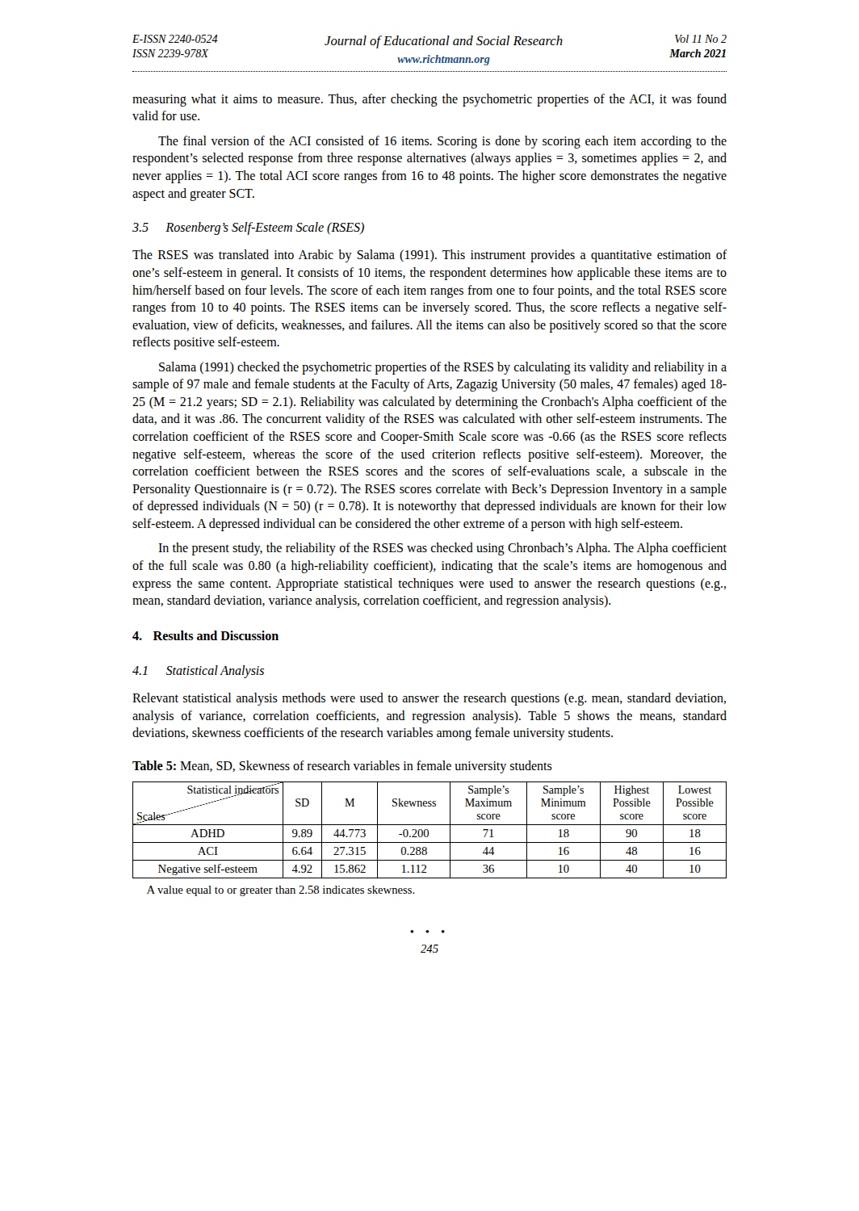E-ISSN 2240-0524
ISSN 2239-978X
Journal of Educational and Social Research www.richtmann.org
Vol 11 No 2
March 2021
measuring what it aims to measure. Thus, after checking the psychometric properties of the ACI, it was found valid for use.
The final version of the ACI consisted of 16 items. Scoring is done by scoring each item according to the respondent’s selected response from three response alternatives (always applies = 3, sometimes applies = 2, and never applies = 1). The total ACI score ranges from 16 to 48 points. The higher score demonstrates the negative aspect and greater SCT.
3.5 Rosenberg’s Self-Esteem Scale (RSES)
The RSES was translated into Arabic by Salama (1991). This instrument provides a quantitative estimation of one’s self-esteem in general. It consists of 10 items, the respondent determines how applicable these items are to him/herself based on four levels. The score of each item ranges from one to four points, and the total RSES score ranges from 10 to 40 points. The RSES items can be inversely scored. Thus, the score reflects a negative self-evaluation, view of deficits, weaknesses, and failures. All the items can also be positively scored so that the score reflects positive self-esteem.
Salama (1991) checked the psychometric properties of the RSES by calculating its validity and reliability in a sample of 97 male and female students at the Faculty of Arts, Zagazig University (50 males, 47 females) aged 18-25 (M = 21.2 years; SD = 2.1). Reliability was calculated by determining the Cronbach's Alpha coefficient of the data, and it was .86. The concurrent validity of the RSES was calculated with other self-esteem instruments. The correlation coefficient of the RSES score and Cooper-Smith Scale score was -0.66 (as the RSES score reflects negative self-esteem, whereas the score of the used criterion reflects positive self-esteem). Moreover, the correlation coefficient between the RSES scores and the scores of self-evaluations scale, a subscale in the Personality Questionnaire is (r = 0.72). The RSES scores correlate with Beck’s Depression Inventory in a sample of depressed individuals (N = 50) (r = 0.78). It is noteworthy that depressed individuals are known for their low self-esteem. A depressed individual can be considered the other extreme of a person with high self-esteem.
In the present study, the reliability of the RSES was checked using Chronbach’s Alpha. The Alpha coefficient of the full scale was 0.80 (a high-reliability coefficient), indicating that the scale’s items are homogenous and express the same content. Appropriate statistical techniques were used to answer the research questions (e.g., mean, standard deviation, variance analysis, correlation coefficient, and regression analysis).
4. Results and Discussion
4.1 Statistical Analysis
Relevant statistical analysis methods were used to answer the research questions (e.g. mean, standard deviation, analysis of variance, correlation coefficients, and regression analysis). Table 5 shows the means, standard deviations, skewness coefficients of the research variables among female university students.
Table 5: Mean, SD, Skewness of research variables in female university students
| Statistical indicators Scales | SD | M | Skewness | Sample’s Maximum score | Sample’s Minimum score | Highest Possible score | Lowest Possible score |
| --- | --- | --- | --- | --- | --- | --- | --- |
| ADHD | 9.89 | 44.773 | -0.200 | 71 | 18 | 90 | 18 |
| ACI | 6.64 | 27.315 | 0.288 | 44 | 16 | 48 | 16 |
| Negative self-esteem | 4.92 | 15.862 | 1.112 | 36 | 10 | 40 | 10 |
A value equal to or greater than 2.58 indicates skewness.
• • • 245